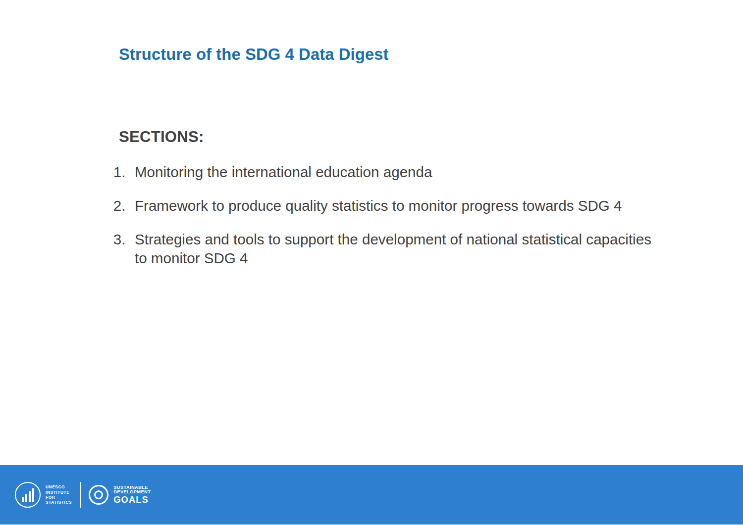Structure of the SDG 4 Data Digest
SECTIONS:
Monitoring the international education agenda
Framework to produce quality statistics to monitor progress towards SDG 4
Strategies and tools to support the development of national statistical capacities to monitor SDG 4
UNESCO
INSTITUTE
FOR
STATISTICS
Sustainable Development Goals